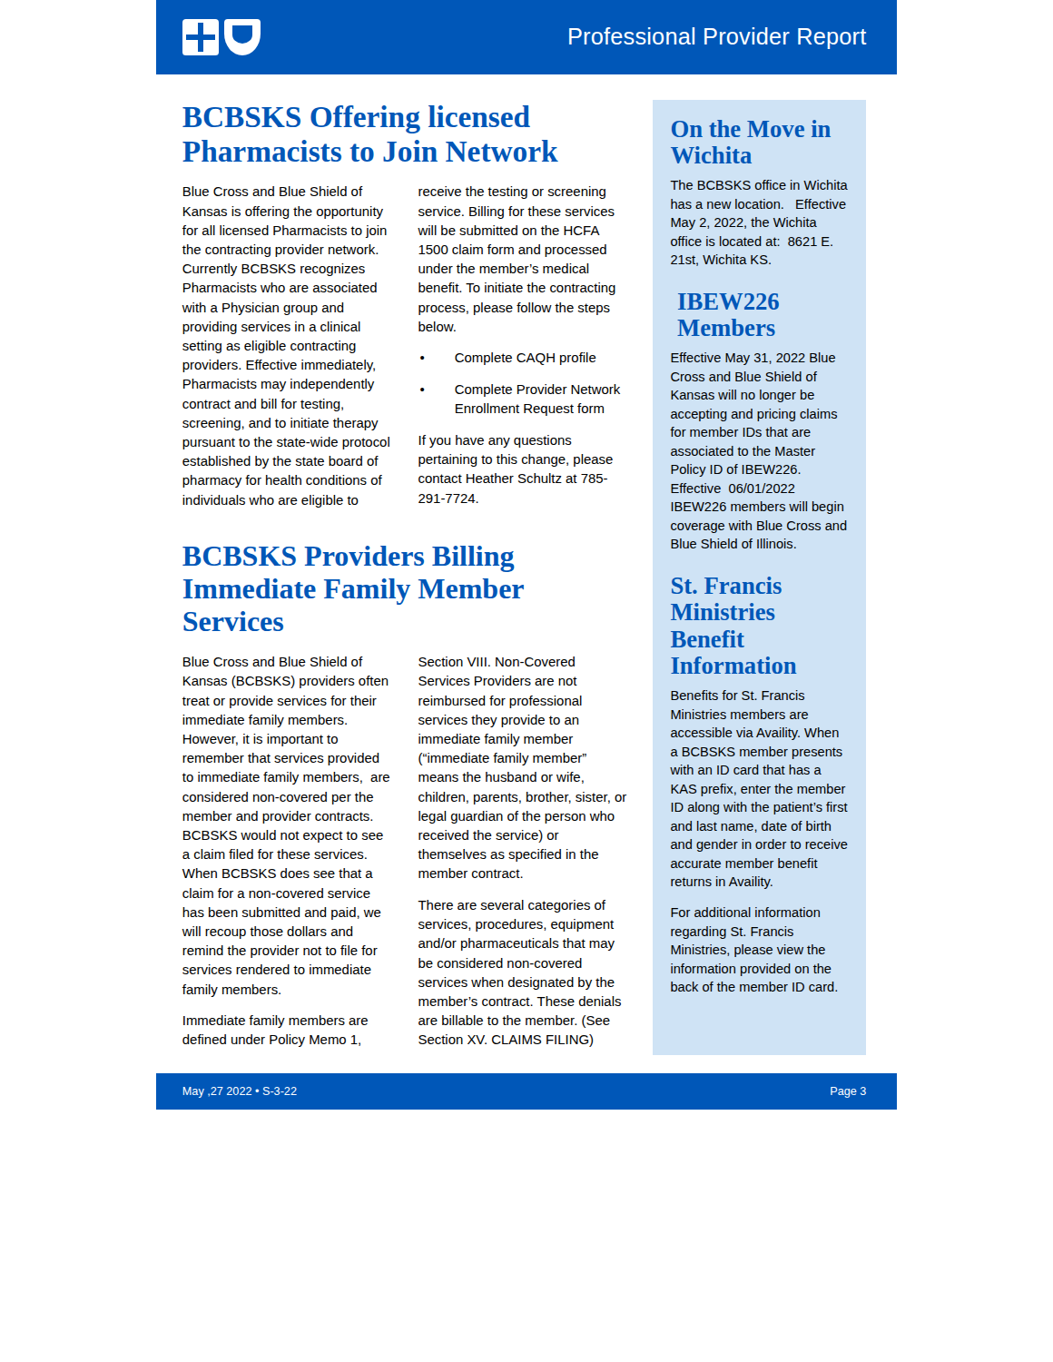Professional Provider Report
BCBSKS Offering licensed Pharmacists to Join Network
Blue Cross and Blue Shield of Kansas is offering the opportunity for all licensed Pharmacists to join the contracting provider network. Currently BCBSKS recognizes Pharmacists who are associated with a Physician group and providing services in a clinical setting as eligible contracting providers. Effective immediately, Pharmacists may independently contract and bill for testing, screening, and to initiate therapy pursuant to the state-wide protocol established by the state board of pharmacy for health conditions of individuals who are eligible to receive the testing or screening service. Billing for these services will be submitted on the HCFA 1500 claim form and processed under the member’s medical benefit. To initiate the contracting process, please follow the steps below.
Complete CAQH profile
Complete Provider Network Enrollment Request form
If you have any questions pertaining to this change, please contact Heather Schultz at 785-291-7724.
BCBSKS Providers Billing Immediate Family Member Services
Blue Cross and Blue Shield of Kansas (BCBSKS) providers often treat or provide services for their immediate family members. However, it is important to remember that services provided to immediate family members, are considered non-covered per the member and provider contracts. BCBSKS would not expect to see a claim filed for these services. When BCBSKS does see that a claim for a non-covered service has been submitted and paid, we will recoup those dollars and remind the provider not to file for services rendered to immediate family members.
Immediate family members are defined under Policy Memo 1, Section VIII. Non-Covered Services Providers are not reimbursed for professional services they provide to an immediate family member (“immediate family member” means the husband or wife, children, parents, brother, sister, or legal guardian of the person who received the service) or themselves as specified in the member contract.
There are several categories of services, procedures, equipment and/or pharmaceuticals that may be considered non-covered services when designated by the member’s contract. These denials are billable to the member. (See Section XV. CLAIMS FILING)
On the Move in Wichita
The BCBSKS office in Wichita has a new location. Effective May 2, 2022, the Wichita office is located at: 8621 E. 21st, Wichita KS.
IBEW226 Members
Effective May 31, 2022 Blue Cross and Blue Shield of Kansas will no longer be accepting and pricing claims for member IDs that are associated to the Master Policy ID of IBEW226. Effective 06/01/2022 IBEW226 members will begin coverage with Blue Cross and Blue Shield of Illinois.
St. Francis Ministries Benefit Information
Benefits for St. Francis Ministries members are accessible via Availity. When a BCBSKS member presents with an ID card that has a KAS prefix, enter the member ID along with the patient’s first and last name, date of birth and gender in order to receive accurate member benefit returns in Availity.
For additional information regarding St. Francis Ministries, please view the information provided on the back of the member ID card.
May ,27 2022 • S-3-22
Page 3